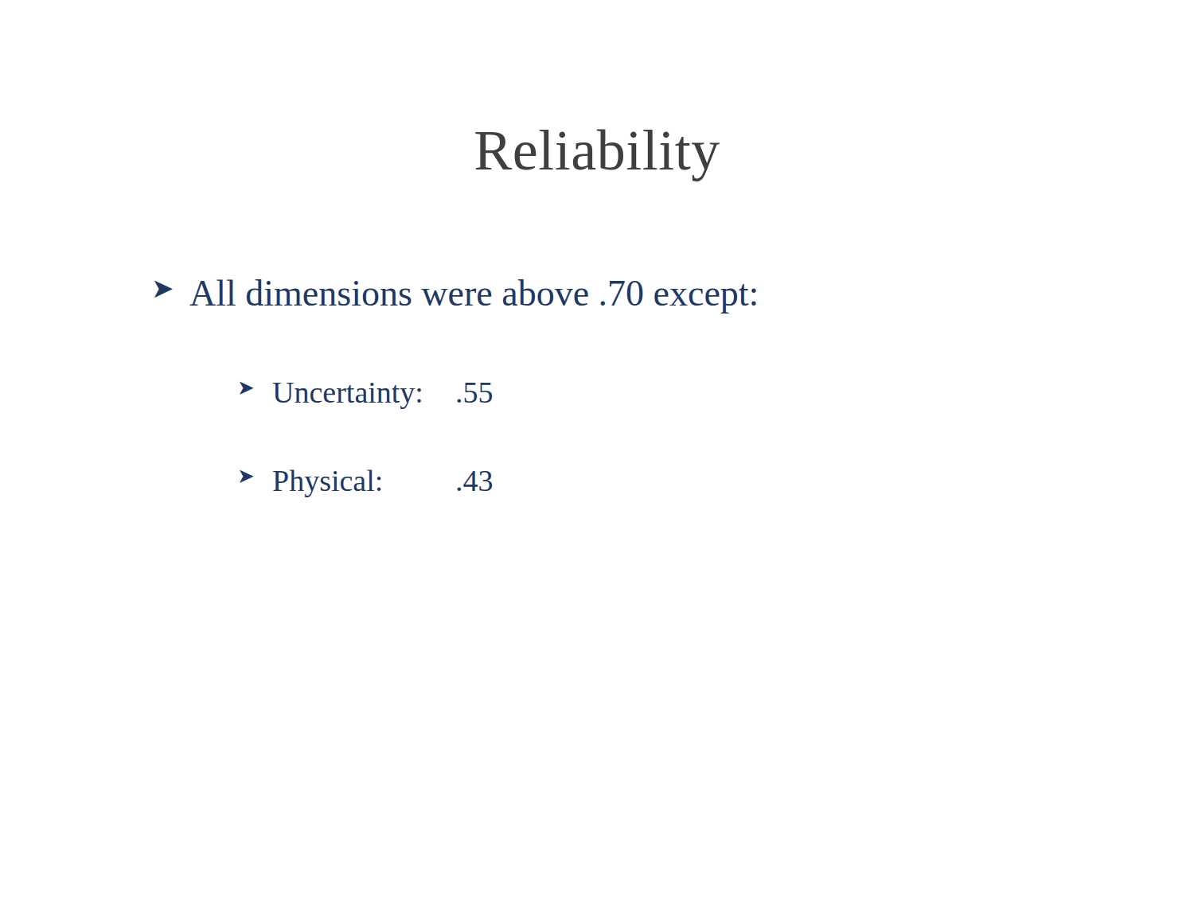Reliability
All dimensions were above .70 except:
Uncertainty:.55
Physical:.43